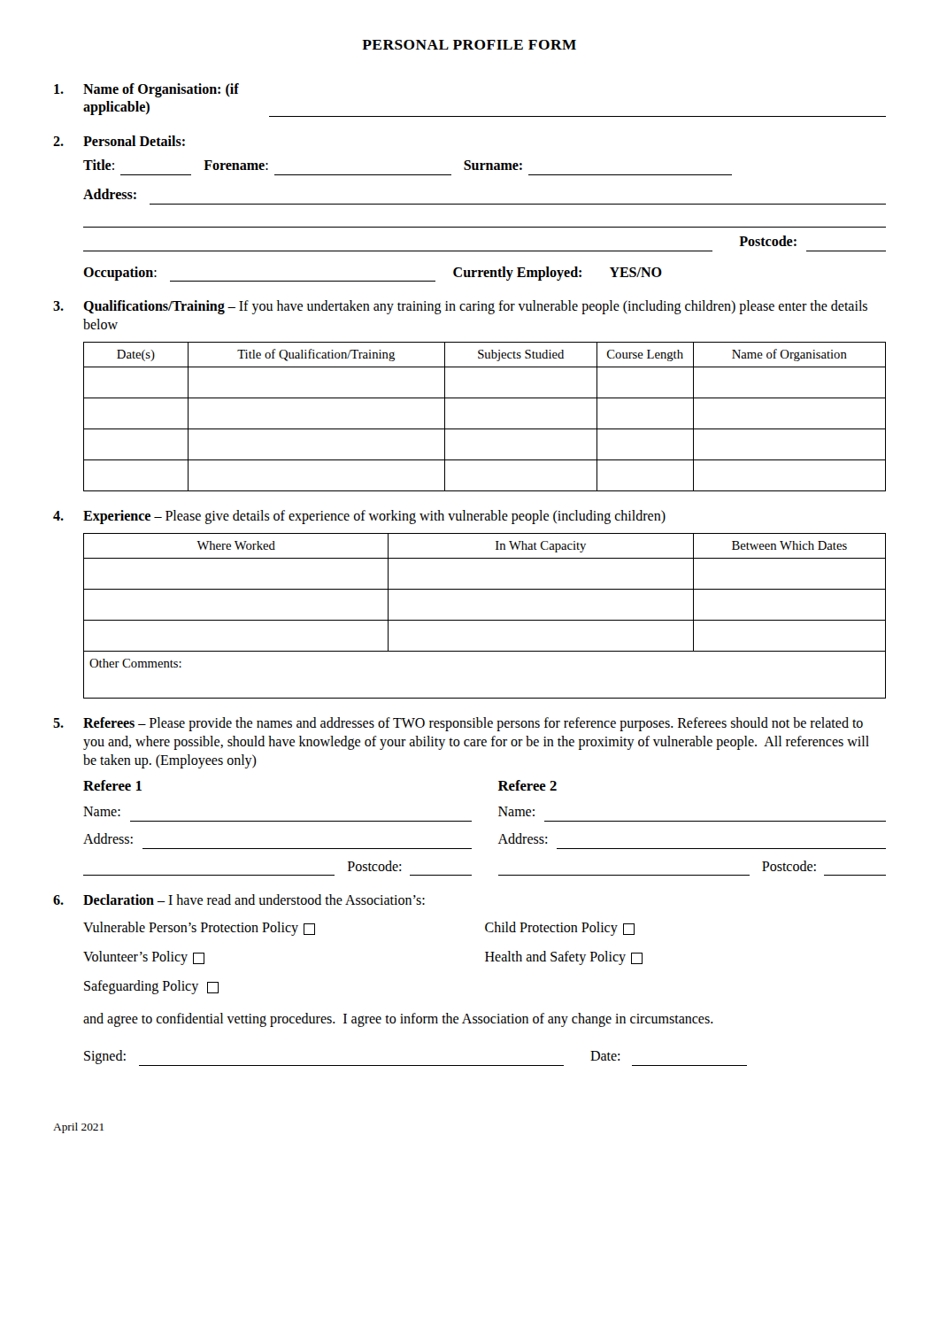PERSONAL PROFILE FORM
Name of Organisation: (if applicable)
Personal Details:
Title: Forename: Surname:
Address:
Postcode:
Occupation: Currently Employed: YES/NO
Qualifications/Training – If you have undertaken any training in caring for vulnerable people (including children) please enter the details below
| Date(s) | Title of Qualification/Training | Subjects Studied | Course Length | Name of Organisation |
| --- | --- | --- | --- | --- |
Experience – Please give details of experience of working with vulnerable people (including children)
| Where Worked | In What Capacity | Between Which Dates |
| --- | --- | --- |
| Other Comments: |
Referees – Please provide the names and addresses of TWO responsible persons for reference purposes. Referees should not be related to you and, where possible, should have knowledge of your ability to care for or be in the proximity of vulnerable people. All references will be taken up. (Employees only)
Referee 1
Name:
Address:
Postcode:
Referee 2
Name:
Address:
Postcode:
Declaration – I have read and understood the Association’s:
Vulnerable Person’s Protection Policy
Child Protection Policy
Volunteer’s Policy
Health and Safety Policy
Safeguarding Policy
and agree to confidential vetting procedures. I agree to inform the Association of any change in circumstances.
Signed: Date:
April 2021